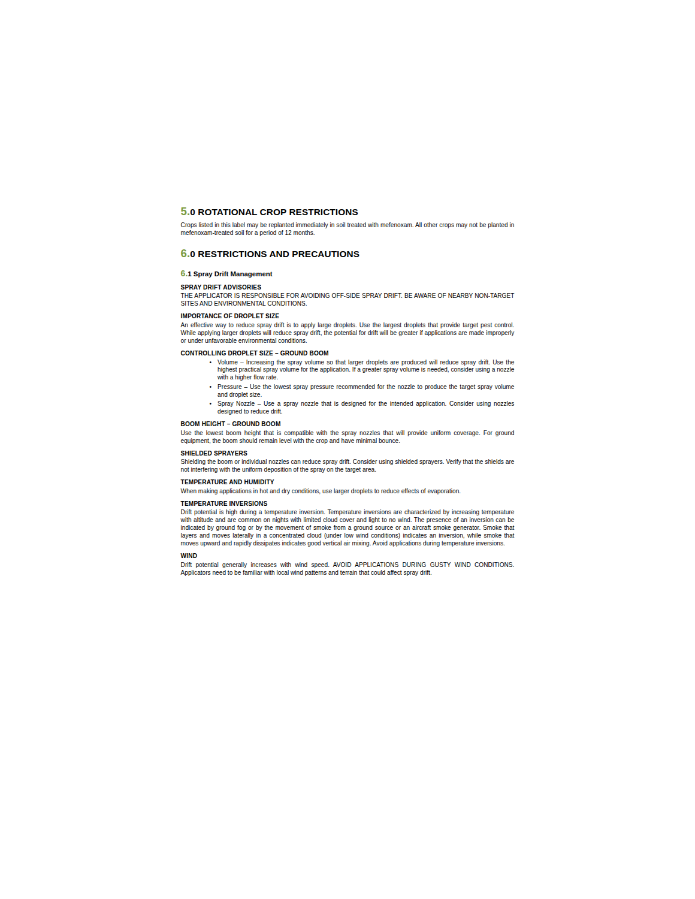5. 0 ROTATIONAL CROP RESTRICTIONS
Crops listed in this label may be replanted immediately in soil treated with mefenoxam. All other crops may not be planted in mefenoxam-treated soil for a period of 12 months.
6. 0 RESTRICTIONS AND PRECAUTIONS
6. 1 Spray Drift Management
SPRAY DRIFT ADVISORIES
THE APPLICATOR IS RESPONSIBLE FOR AVOIDING OFF-SIDE SPRAY DRIFT. BE AWARE OF NEARBY NON-TARGET SITES AND ENVIRONMENTAL CONDITIONS.
IMPORTANCE OF DROPLET SIZE
An effective way to reduce spray drift is to apply large droplets. Use the largest droplets that provide target pest control. While applying larger droplets will reduce spray drift, the potential for drift will be greater if applications are made improperly or under unfavorable environmental conditions.
CONTROLLING DROPLET SIZE – GROUND BOOM
Volume – Increasing the spray volume so that larger droplets are produced will reduce spray drift. Use the highest practical spray volume for the application. If a greater spray volume is needed, consider using a nozzle with a higher flow rate.
Pressure – Use the lowest spray pressure recommended for the nozzle to produce the target spray volume and droplet size.
Spray Nozzle – Use a spray nozzle that is designed for the intended application. Consider using nozzles designed to reduce drift.
BOOM HEIGHT – GROUND BOOM
Use the lowest boom height that is compatible with the spray nozzles that will provide uniform coverage. For ground equipment, the boom should remain level with the crop and have minimal bounce.
SHIELDED SPRAYERS
Shielding the boom or individual nozzles can reduce spray drift. Consider using shielded sprayers. Verify that the shields are not interfering with the uniform deposition of the spray on the target area.
TEMPERATURE AND HUMIDITY
When making applications in hot and dry conditions, use larger droplets to reduce effects of evaporation.
TEMPERATURE INVERSIONS
Drift potential is high during a temperature inversion. Temperature inversions are characterized by increasing temperature with altitude and are common on nights with limited cloud cover and light to no wind. The presence of an inversion can be indicated by ground fog or by the movement of smoke from a ground source or an aircraft smoke generator. Smoke that layers and moves laterally in a concentrated cloud (under low wind conditions) indicates an inversion, while smoke that moves upward and rapidly dissipates indicates good vertical air mixing. Avoid applications during temperature inversions.
WIND
Drift potential generally increases with wind speed. AVOID APPLICATIONS DURING GUSTY WIND CONDITIONS. Applicators need to be familiar with local wind patterns and terrain that could affect spray drift.